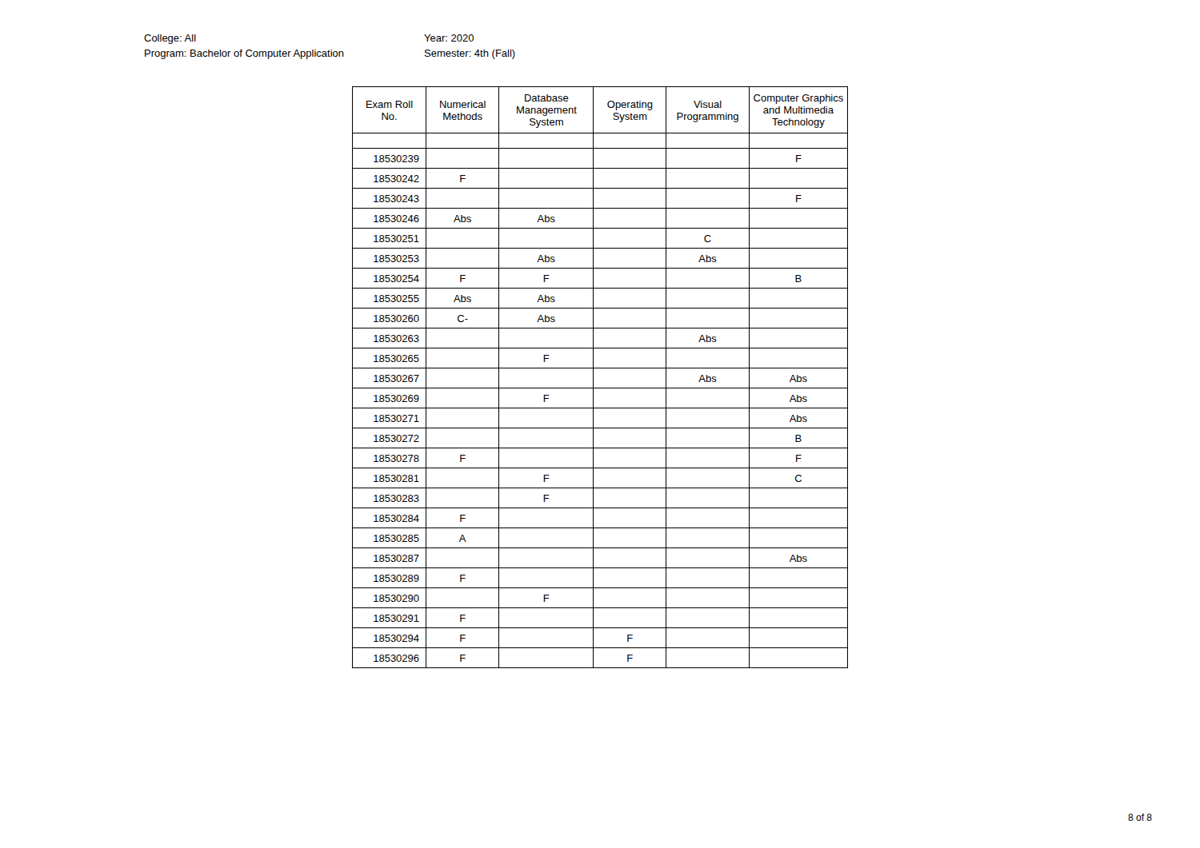College: All
Program: Bachelor of Computer Application
Year: 2020
Semester: 4th (Fall)
| Exam Roll No. | Numerical Methods | Database Management System | Operating System | Visual Programming | Computer Graphics and Multimedia Technology |
| --- | --- | --- | --- | --- | --- |
| 18530239 | | | | | F |
| 18530242 | F | | | | |
| 18530243 | | | | | F |
| 18530246 | Abs | Abs | | | |
| 18530251 | | | | C | |
| 18530253 | | Abs | | Abs | |
| 18530254 | F | F | | | B |
| 18530255 | Abs | Abs | | | |
| 18530260 | C- | Abs | | | |
| 18530263 | | | | Abs | |
| 18530265 | | F | | | |
| 18530267 | | | | Abs | Abs |
| 18530269 | | F | | | Abs |
| 18530271 | | | | | Abs |
| 18530272 | | | | | B |
| 18530278 | F | | | | F |
| 18530281 | | F | | | C |
| 18530283 | | F | | | |
| 18530284 | F | | | | |
| 18530285 | A | | | | |
| 18530287 | | | | | Abs |
| 18530289 | F | | | | |
| 18530290 | | F | | | |
| 18530291 | F | | | | |
| 18530294 | F | | F | | |
| 18530296 | F | | F | | |
8 of 8